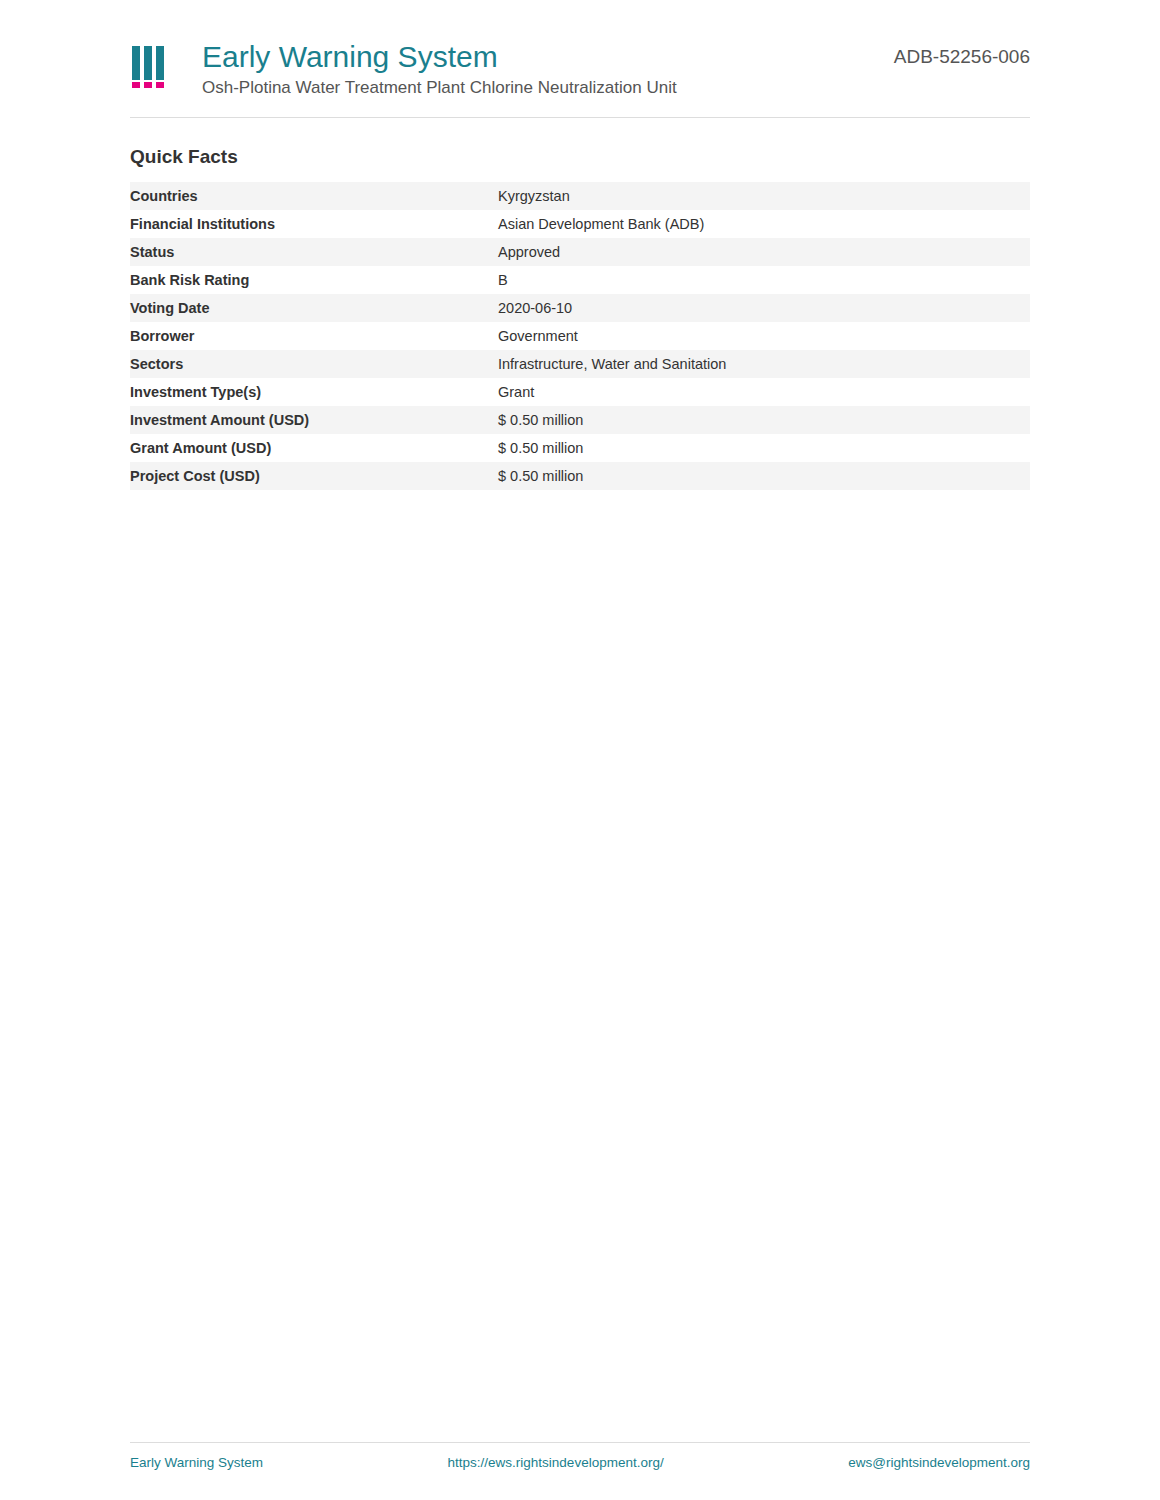Early Warning System
Osh-Plotina Water Treatment Plant Chlorine Neutralization Unit
ADB-52256-006
Quick Facts
| Countries | Kyrgyzstan |
| Financial Institutions | Asian Development Bank (ADB) |
| Status | Approved |
| Bank Risk Rating | B |
| Voting Date | 2020-06-10 |
| Borrower | Government |
| Sectors | Infrastructure, Water and Sanitation |
| Investment Type(s) | Grant |
| Investment Amount (USD) | $ 0.50 million |
| Grant Amount (USD) | $ 0.50 million |
| Project Cost (USD) | $ 0.50 million |
Early Warning System
https://ews.rightsindevelopment.org/
ews@rightsindevelopment.org